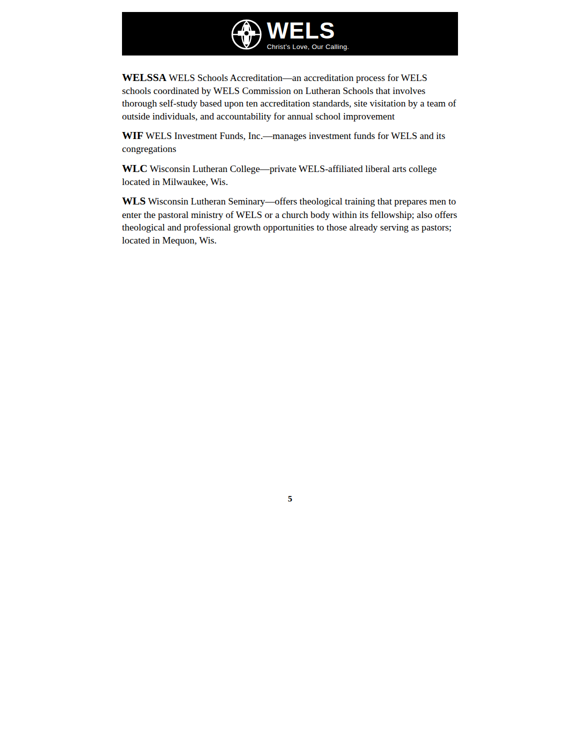WELS Christ’s Love, Our Calling.
WELSSA WELS Schools Accreditation—an accreditation process for WELS schools coordinated by WELS Commission on Lutheran Schools that involves thorough self-study based upon ten accreditation standards, site visitation by a team of outside individuals, and accountability for annual school improvement
WIF WELS Investment Funds, Inc.—manages investment funds for WELS and its congregations
WLC Wisconsin Lutheran College—private WELS-affiliated liberal arts college located in Milwaukee, Wis.
WLS Wisconsin Lutheran Seminary—offers theological training that prepares men to enter the pastoral ministry of WELS or a church body within its fellowship; also offers theological and professional growth opportunities to those already serving as pastors; located in Mequon, Wis.
5